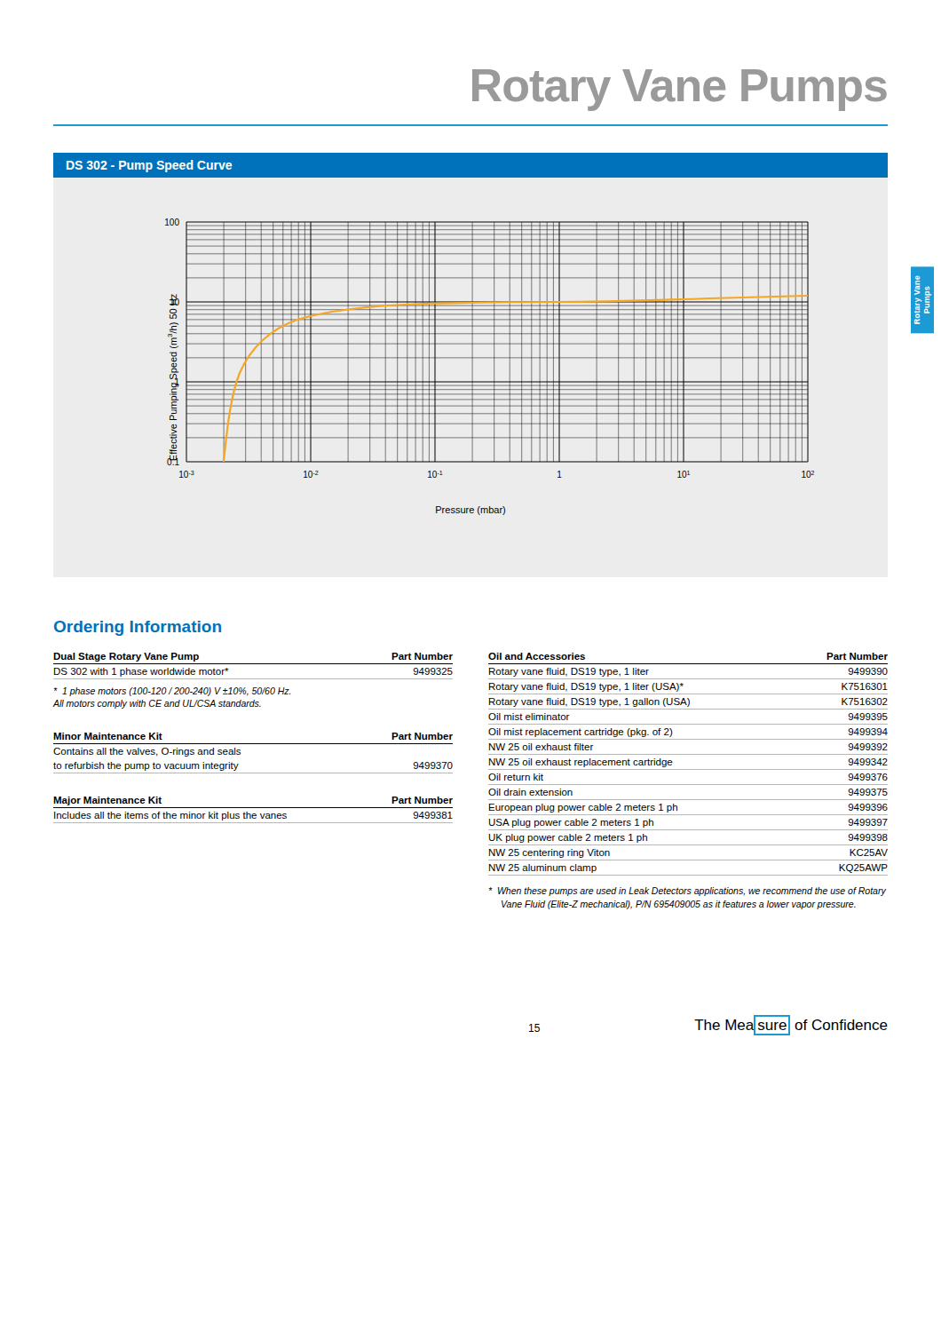Rotary Vane Pumps
Rotary Vane
Pumps
DS 302 - Pump Speed Curve
Effective Pumping Speed (m3/h) 50 Hz
100 10 1 0.1 10-3 10-2 10-1 1 101 102
Pressure (mbar)
Ordering Information
| Dual Stage Rotary Vane Pump | Part Number |
| --- | --- |
| DS 302 with 1 phase worldwide motor* | 9499325 |
* 1 phase motors (100-120 / 200-240) V ±10%, 50/60 Hz.
All motors comply with CE and UL/CSA standards.
| Minor Maintenance Kit | Part Number |
| --- | --- |
| Contains all the valves, O-rings and seals | |
| to refurbish the pump to vacuum integrity | 9499370 |
| Major Maintenance Kit | Part Number |
| --- | --- |
| Includes all the items of the minor kit plus the vanes | 9499381 |
| Oil and Accessories | Part Number |
| --- | --- |
| Rotary vane fluid, DS19 type, 1 liter | 9499390 |
| Rotary vane fluid, DS19 type, 1 liter (USA)* | K7516301 |
| Rotary vane fluid, DS19 type, 1 gallon (USA) | K7516302 |
| Oil mist eliminator | 9499395 |
| Oil mist replacement cartridge (pkg. of 2) | 9499394 |
| NW 25 oil exhaust filter | 9499392 |
| NW 25 oil exhaust replacement cartridge | 9499342 |
| Oil return kit | 9499376 |
| Oil drain extension | 9499375 |
| European plug power cable 2 meters 1 ph | 9499396 |
| USA plug power cable 2 meters 1 ph | 9499397 |
| UK plug power cable 2 meters 1 ph | 9499398 |
| NW 25 centering ring Viton | KC25AV |
| NW 25 aluminum clamp | KQ25AWP |
* When these pumps are used in Leak Detectors applications, we recommend the use of Rotary Vane Fluid (Elite-Z mechanical), P/N 695409005 as it features a lower vapor pressure.
15
The Measure of Confidence